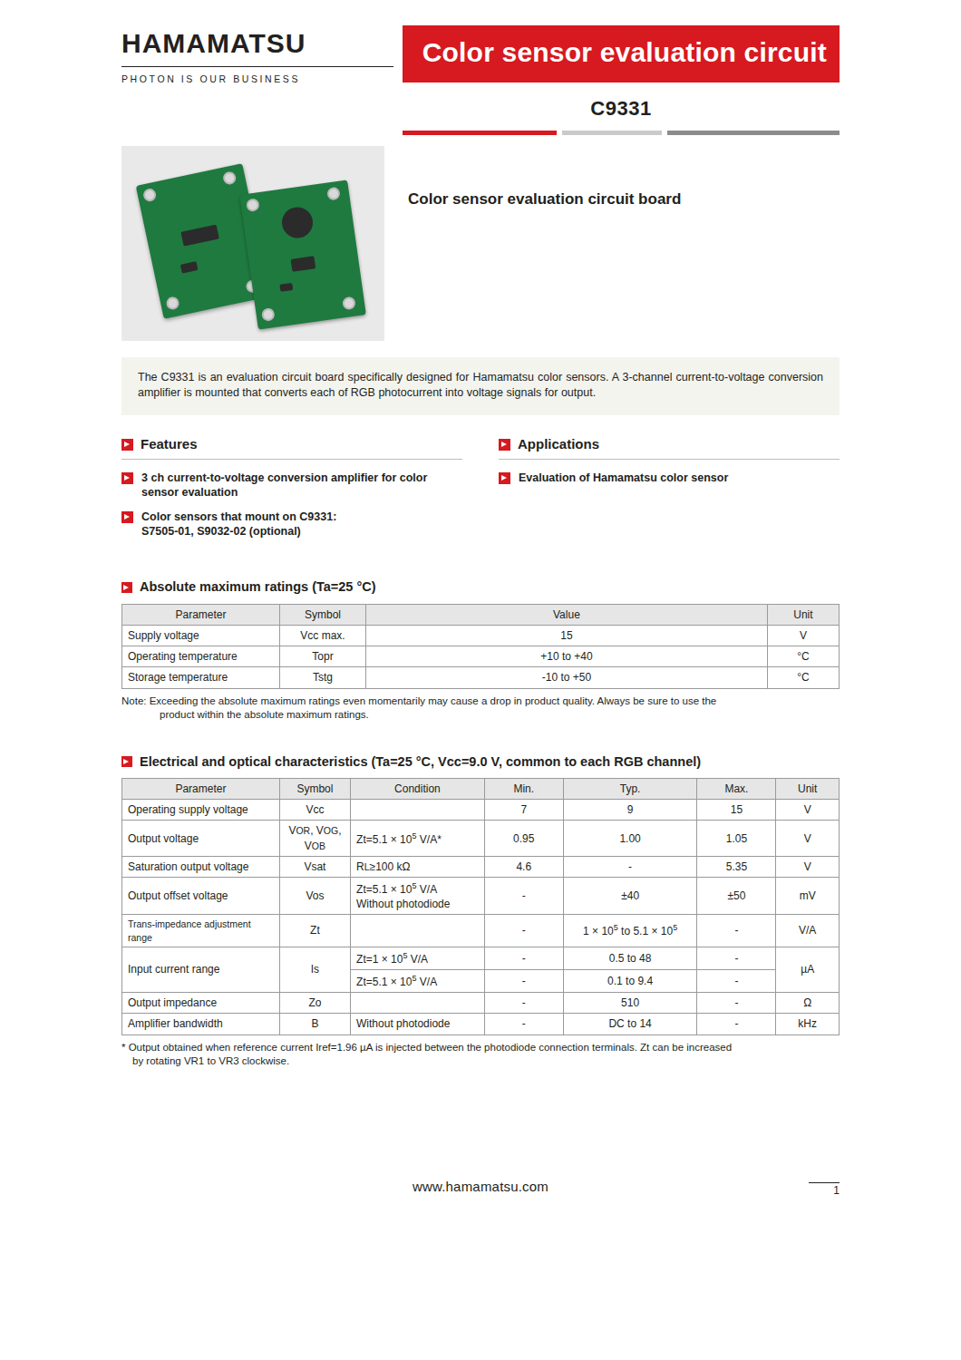HAMAMATSU
PHOTON IS OUR BUSINESS
Color sensor evaluation circuit
C9331
Color sensor evaluation circuit board
The C9331 is an evaluation circuit board specifically designed for Hamamatsu color sensors. A 3-channel current-to-voltage conversion amplifier is mounted that converts each of RGB photocurrent into voltage signals for output.
Features
3 ch current-to-voltage conversion amplifier for color sensor evaluation
Color sensors that mount on C9331:
S7505-01, S9032-02 (optional)
Applications
Evaluation of Hamamatsu color sensor
Absolute maximum ratings (Ta=25 °C)
| Parameter | Symbol | Value | Unit |
| --- | --- | --- | --- |
| Supply voltage | Vcc max. | 15 | V |
| Operating temperature | Topr | +10 to +40 | °C |
| Storage temperature | Tstg | -10 to +50 | °C |
Note: Exceeding the absolute maximum ratings even momentarily may cause a drop in product quality. Always be sure to use the product within the absolute maximum ratings.
Electrical and optical characteristics (Ta=25 °C, Vcc=9.0 V, common to each RGB channel)
| Parameter | Symbol | Condition | Min. | Typ. | Max. | Unit |
| --- | --- | --- | --- | --- | --- | --- |
| Operating supply voltage | Vcc | | 7 | 9 | 15 | V |
| Output voltage | V OR , V OG , V OB | Zt=5.1 × 10 5 V/A* | 0.95 | 1.00 | 1.05 | V |
| Saturation output voltage | Vsat | R L ≥100 kΩ | 4.6 | - | 5.35 | V |
| Output offset voltage | Vos | Zt=5.1 × 10 5 V/A Without photodiode | - | ±40 | ±50 | mV |
| Trans-impedance adjustment range | Zt | | - | 1 × 10 5 to 5.1 × 10 5 | - | V/A |
| Input current range | Is | Zt=1 × 10 5 V/A | - | 0.5 to 48 | - | µA |
| Zt=5.1 × 10 5 V/A | - | 0.1 to 9.4 | - |
| Output impedance | Zo | | - | 510 | - | Ω |
| Amplifier bandwidth | B | Without photodiode | - | DC to 14 | - | kHz |
* Output obtained when reference current Iref=1.96 µA is injected between the photodiode connection terminals. Zt can be increased by rotating VR1 to VR3 clockwise.
www.hamamatsu.com 1